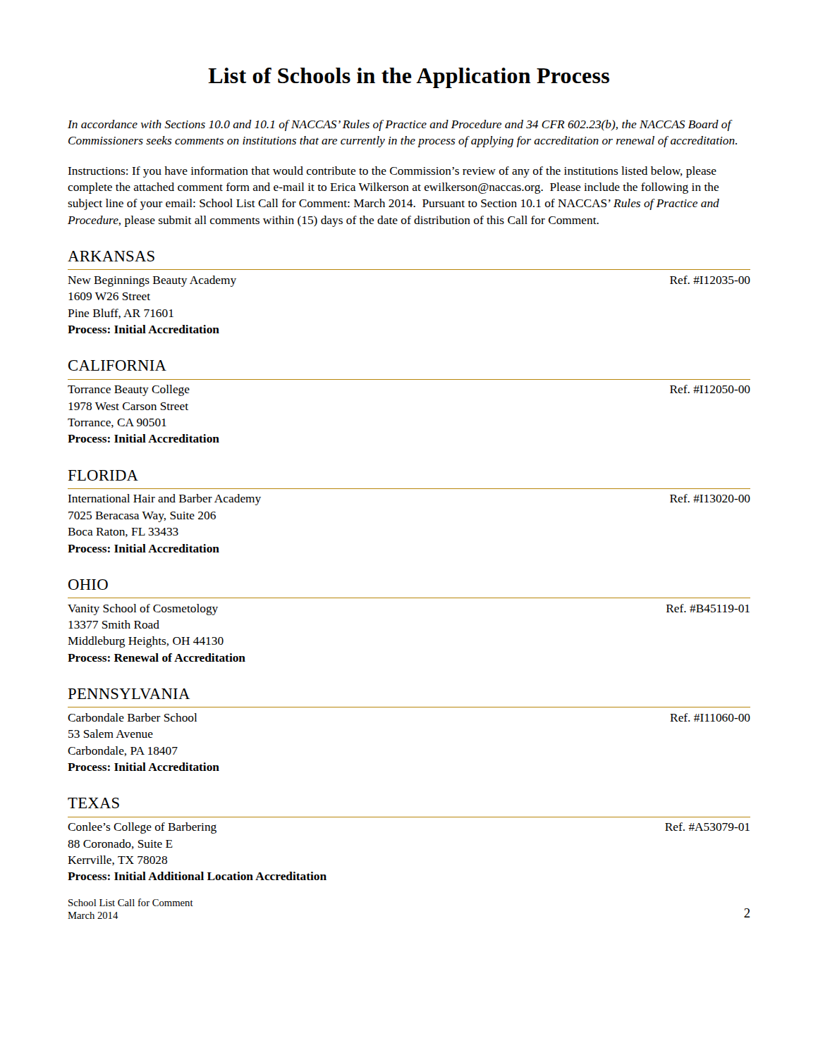List of Schools in the Application Process
In accordance with Sections 10.0 and 10.1 of NACCAS’ Rules of Practice and Procedure and 34 CFR 602.23(b), the NACCAS Board of Commissioners seeks comments on institutions that are currently in the process of applying for accreditation or renewal of accreditation.
Instructions: If you have information that would contribute to the Commission’s review of any of the institutions listed below, please complete the attached comment form and e-mail it to Erica Wilkerson at ewilkerson@naccas.org. Please include the following in the subject line of your email: School List Call for Comment: March 2014. Pursuant to Section 10.1 of NACCAS’ Rules of Practice and Procedure, please submit all comments within (15) days of the date of distribution of this Call for Comment.
ARKANSAS
New Beginnings Beauty Academy Ref. #I12035-00
1609 W26 Street
Pine Bluff, AR 71601
Process: Initial Accreditation
CALIFORNIA
Torrance Beauty College Ref. #I12050-00
1978 West Carson Street
Torrance, CA 90501
Process: Initial Accreditation
FLORIDA
International Hair and Barber Academy Ref. #I13020-00
7025 Beracasa Way, Suite 206
Boca Raton, FL 33433
Process: Initial Accreditation
OHIO
Vanity School of Cosmetology Ref. #B45119-01
13377 Smith Road
Middleburg Heights, OH 44130
Process: Renewal of Accreditation
PENNSYLVANIA
Carbondale Barber School Ref. #I11060-00
53 Salem Avenue
Carbondale, PA 18407
Process: Initial Accreditation
TEXAS
Conlee’s College of Barbering Ref. #A53079-01
88 Coronado, Suite E
Kerrville, TX 78028
Process: Initial Additional Location Accreditation
School List Call for Comment
March 2014
2